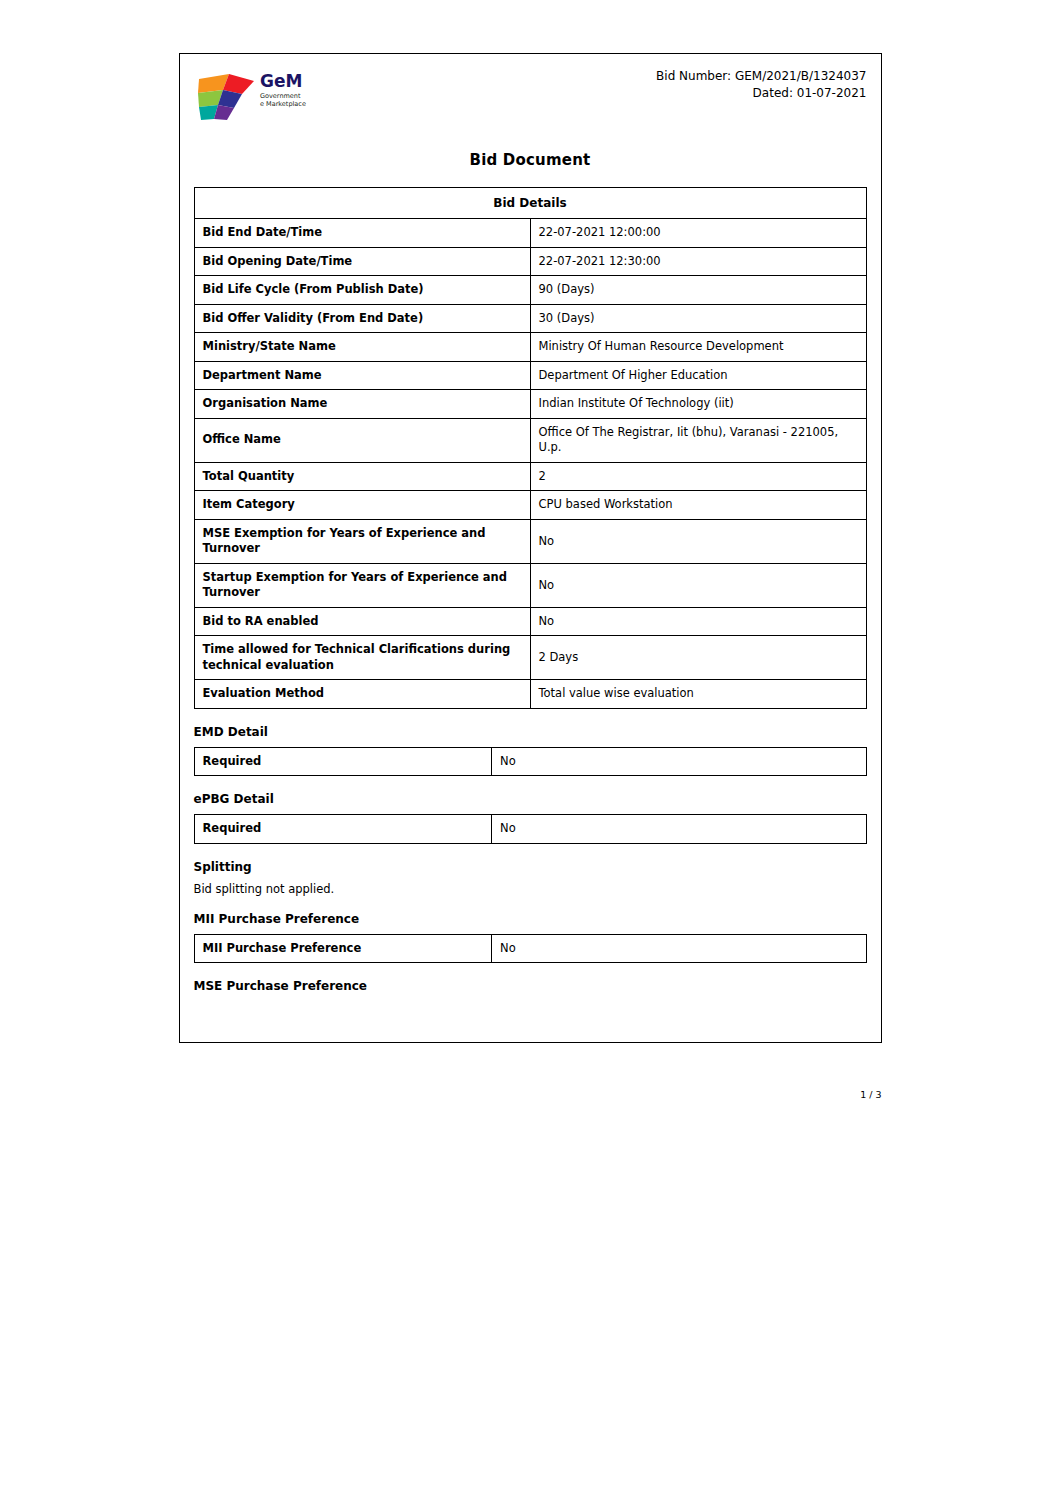GeM Government e Marketplace
Bid Number: GEM/2021/B/1324037
Dated: 01-07-2021
Bid Document
| Bid Details |
| --- |
| Bid End Date/Time | 22-07-2021 12:00:00 |
| Bid Opening Date/Time | 22-07-2021 12:30:00 |
| Bid Life Cycle (From Publish Date) | 90 (Days) |
| Bid Offer Validity (From End Date) | 30 (Days) |
| Ministry/State Name | Ministry Of Human Resource Development |
| Department Name | Department Of Higher Education |
| Organisation Name | Indian Institute Of Technology (iit) |
| Office Name | Office Of The Registrar, Iit (bhu), Varanasi - 221005, U.p. |
| Total Quantity | 2 |
| Item Category | CPU based Workstation |
| MSE Exemption for Years of Experience and Turnover | No |
| Startup Exemption for Years of Experience and Turnover | No |
| Bid to RA enabled | No |
| Time allowed for Technical Clarifications during technical evaluation | 2 Days |
| Evaluation Method | Total value wise evaluation |
EMD Detail
| Required | No |
ePBG Detail
| Required | No |
Splitting
Bid splitting not applied.
MII Purchase Preference
| MII Purchase Preference | No |
MSE Purchase Preference
1 / 3